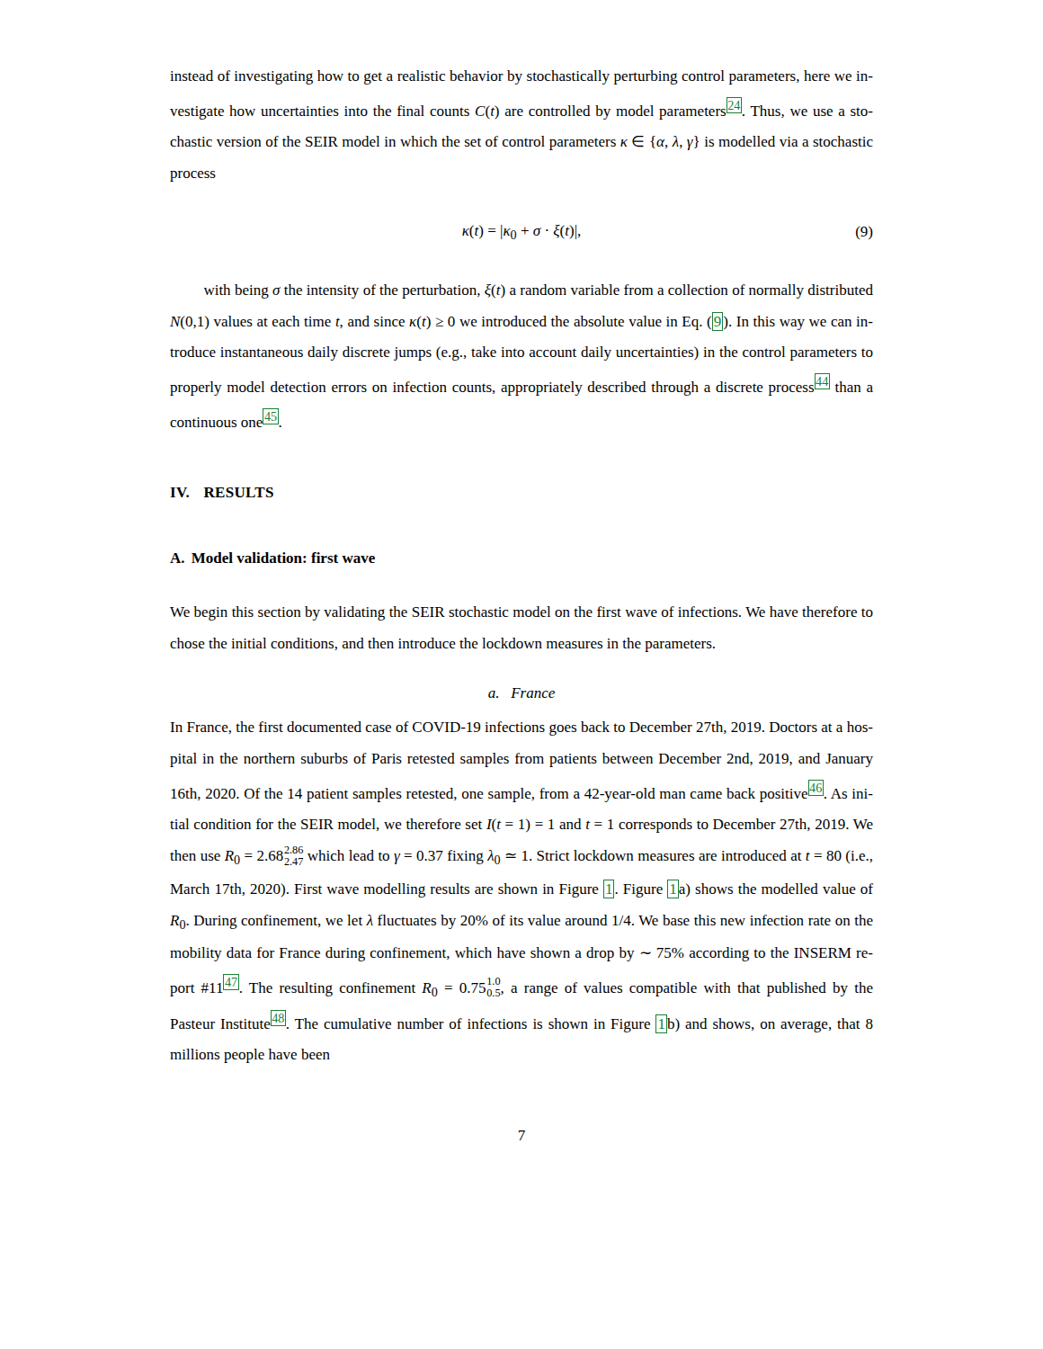instead of investigating how to get a realistic behavior by stochastically perturbing control parameters, here we investigate how uncertainties into the final counts C(t) are controlled by model parameters24. Thus, we use a stochastic version of the SEIR model in which the set of control parameters κ ∈ {α, λ, γ} is modelled via a stochastic process
κ(t) = |κ0 + σ · ξ(t)|, (9)
with being σ the intensity of the perturbation, ξ(t) a random variable from a collection of normally distributed N(0,1) values at each time t, and since κ(t) ≥ 0 we introduced the absolute value in Eq. (9). In this way we can introduce instantaneous daily discrete jumps (e.g., take into account daily uncertainties) in the control parameters to properly model detection errors on infection counts, appropriately described through a discrete process44 than a continuous one45.
IV. RESULTS
A. Model validation: first wave
We begin this section by validating the SEIR stochastic model on the first wave of infections. We have therefore to chose the initial conditions, and then introduce the lockdown measures in the parameters.
a. France
In France, the first documented case of COVID-19 infections goes back to December 27th, 2019. Doctors at a hospital in the northern suburbs of Paris retested samples from patients between December 2nd, 2019, and January 16th, 2020. Of the 14 patient samples retested, one sample, from a 42-year-old man came back positive46. As initial condition for the SEIR model, we therefore set I(t = 1) = 1 and t = 1 corresponds to December 27th, 2019. We then use R0 = 2.682.862.47 which lead to γ = 0.37 fixing λ0 ≃ 1. Strict lockdown measures are introduced at t = 80 (i.e., March 17th, 2020). First wave modelling results are shown in Figure 1. Figure 1a) shows the modelled value of R0. During confinement, we let λ fluctuates by 20% of its value around 1/4. We base this new infection rate on the mobility data for France during confinement, which have shown a drop by ∼ 75% according to the INSERM report #1147. The resulting confinement R0 = 0.751.00.5, a range of values compatible with that published by the Pasteur Institute48. The cumulative number of infections is shown in Figure 1b) and shows, on average, that 8 millions people have been
7